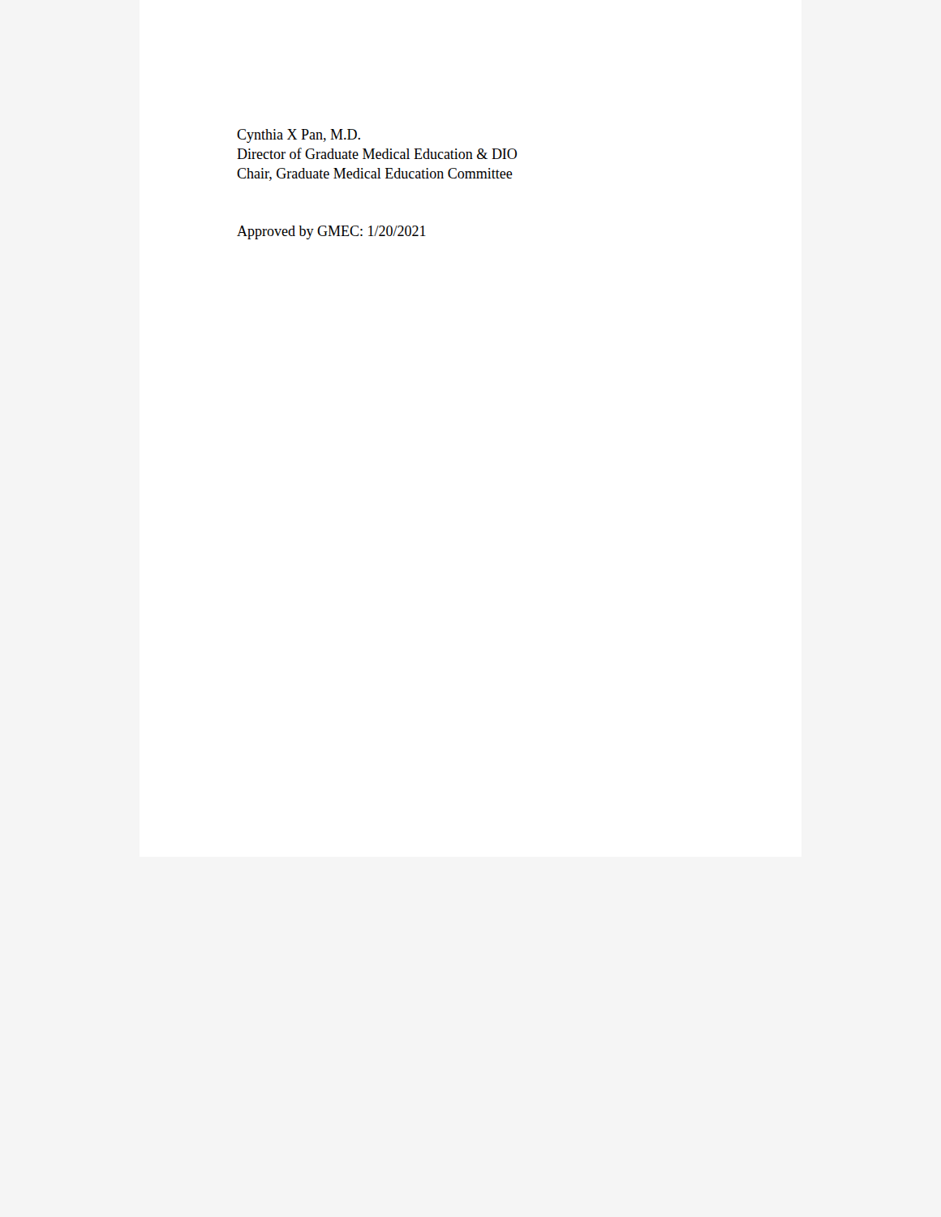Cynthia X Pan, M.D.
Director of Graduate Medical Education & DIO
Chair, Graduate Medical Education Committee
Approved by GMEC: 1/20/2021